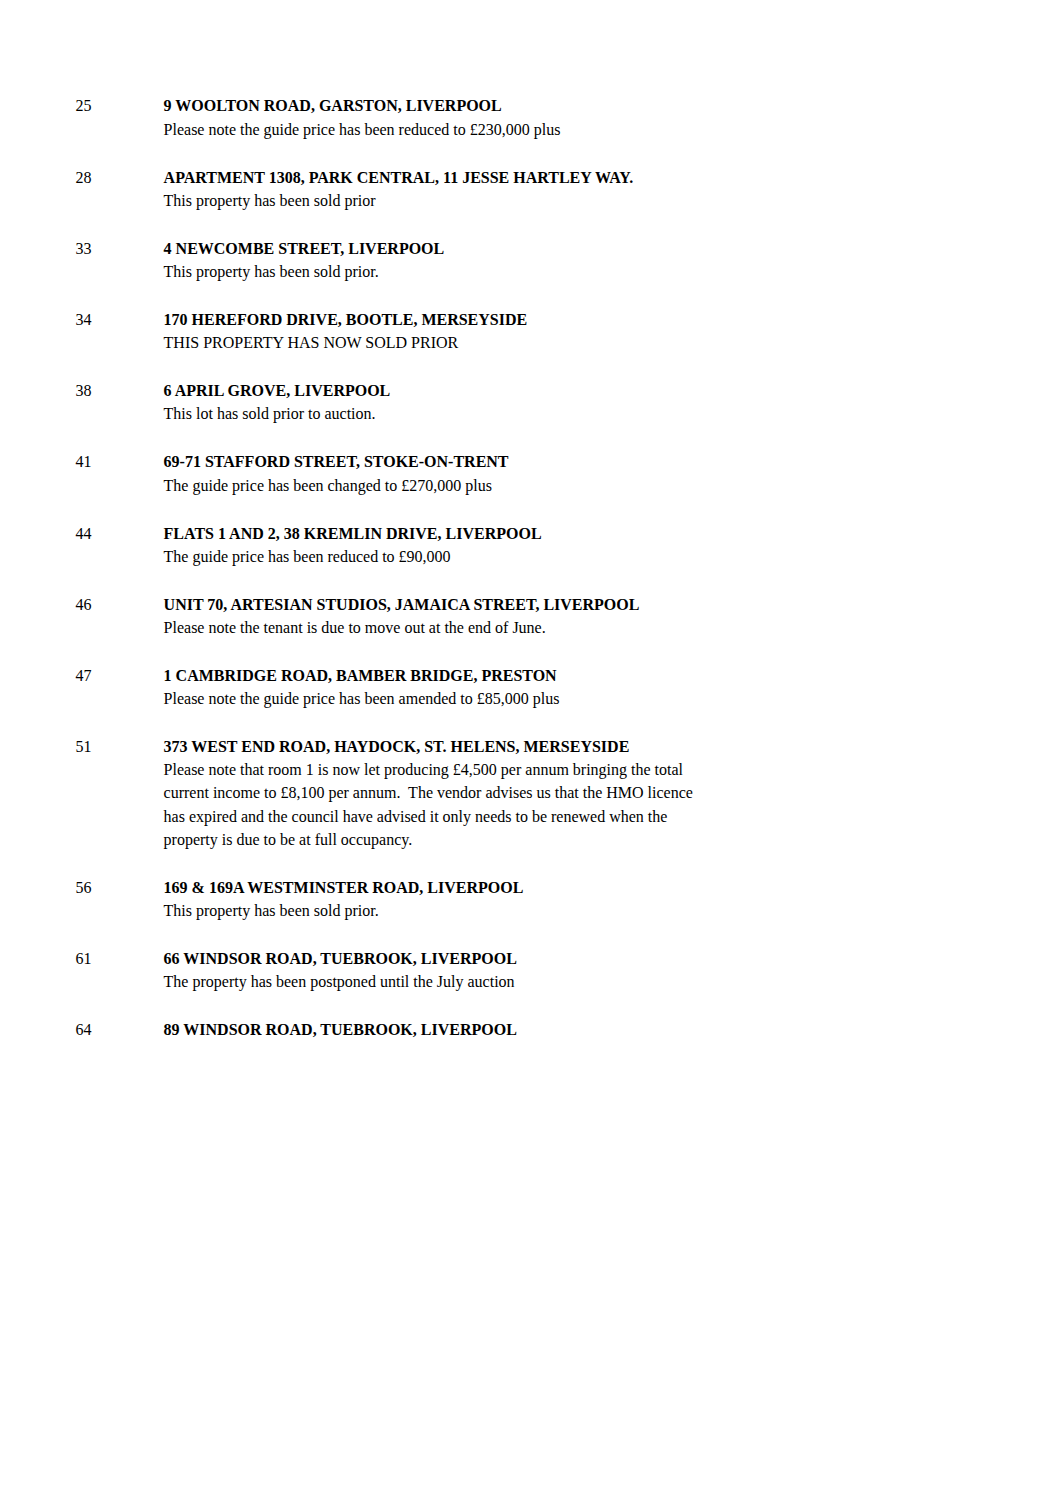25
9 WOOLTON ROAD, GARSTON, LIVERPOOL
Please note the guide price has been reduced to £230,000 plus
28
APARTMENT 1308, PARK CENTRAL, 11 JESSE HARTLEY WAY.
This property has been sold prior
33
4 NEWCOMBE STREET, LIVERPOOL
This property has been sold prior.
34
170 HEREFORD DRIVE, BOOTLE, MERSEYSIDE
THIS PROPERTY HAS NOW SOLD PRIOR
38
6 APRIL GROVE, LIVERPOOL
This lot has sold prior to auction.
41
69-71 STAFFORD STREET, STOKE-ON-TRENT
The guide price has been changed to £270,000 plus
44
FLATS 1 AND 2, 38 KREMLIN DRIVE, LIVERPOOL
The guide price has been reduced to £90,000
46
UNIT 70, ARTESIAN STUDIOS, JAMAICA STREET, LIVERPOOL
Please note the tenant is due to move out at the end of June.
47
1 CAMBRIDGE ROAD, BAMBER BRIDGE, PRESTON
Please note the guide price has been amended to £85,000 plus
51
373 WEST END ROAD, HAYDOCK, ST. HELENS, MERSEYSIDE
Please note that room 1 is now let producing £4,500 per annum bringing the total current income to £8,100 per annum. The vendor advises us that the HMO licence has expired and the council have advised it only needs to be renewed when the property is due to be at full occupancy.
56
169 & 169A WESTMINSTER ROAD, LIVERPOOL
This property has been sold prior.
61
66 WINDSOR ROAD, TUEBROOK, LIVERPOOL
The property has been postponed until the July auction
64
89 WINDSOR ROAD, TUEBROOK, LIVERPOOL